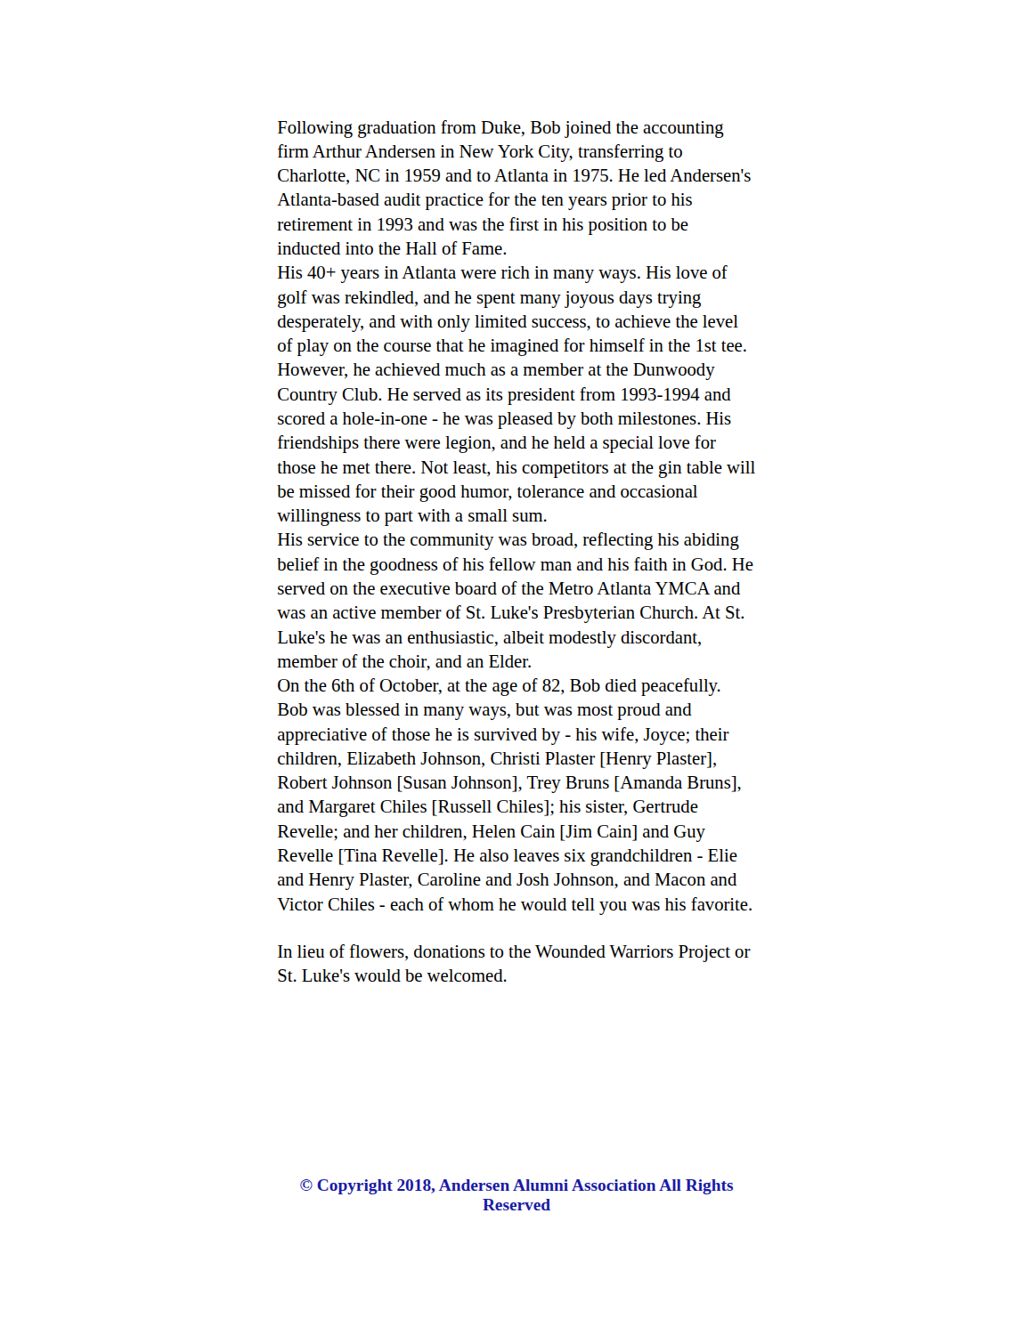Following graduation from Duke, Bob joined the accounting firm Arthur Andersen in New York City, transferring to Charlotte, NC in 1959 and to Atlanta in 1975. He led Andersen's Atlanta-based audit practice for the ten years prior to his retirement in 1993 and was the first in his position to be inducted into the Hall of Fame.
His 40+ years in Atlanta were rich in many ways. His love of golf was rekindled, and he spent many joyous days trying desperately, and with only limited success, to achieve the level of play on the course that he imagined for himself in the 1st tee.
However, he achieved much as a member at the Dunwoody Country Club. He served as its president from 1993-1994 and scored a hole-in-one - he was pleased by both milestones. His friendships there were legion, and he held a special love for those he met there. Not least, his competitors at the gin table will be missed for their good humor, tolerance and occasional willingness to part with a small sum.
His service to the community was broad, reflecting his abiding belief in the goodness of his fellow man and his faith in God. He served on the executive board of the Metro Atlanta YMCA and was an active member of St. Luke's Presbyterian Church. At St. Luke's he was an enthusiastic, albeit modestly discordant, member of the choir, and an Elder.
On the 6th of October, at the age of 82, Bob died peacefully. Bob was blessed in many ways, but was most proud and appreciative of those he is survived by - his wife, Joyce; their children, Elizabeth Johnson, Christi Plaster [Henry Plaster], Robert Johnson [Susan Johnson], Trey Bruns [Amanda Bruns], and Margaret Chiles [Russell Chiles]; his sister, Gertrude Revelle; and her children, Helen Cain [Jim Cain] and Guy Revelle [Tina Revelle]. He also leaves six grandchildren - Elie and Henry Plaster, Caroline and Josh Johnson, and Macon and Victor Chiles - each of whom he would tell you was his favorite.
In lieu of flowers, donations to the Wounded Warriors Project or St. Luke's would be welcomed.
© Copyright 2018, Andersen Alumni Association All Rights Reserved